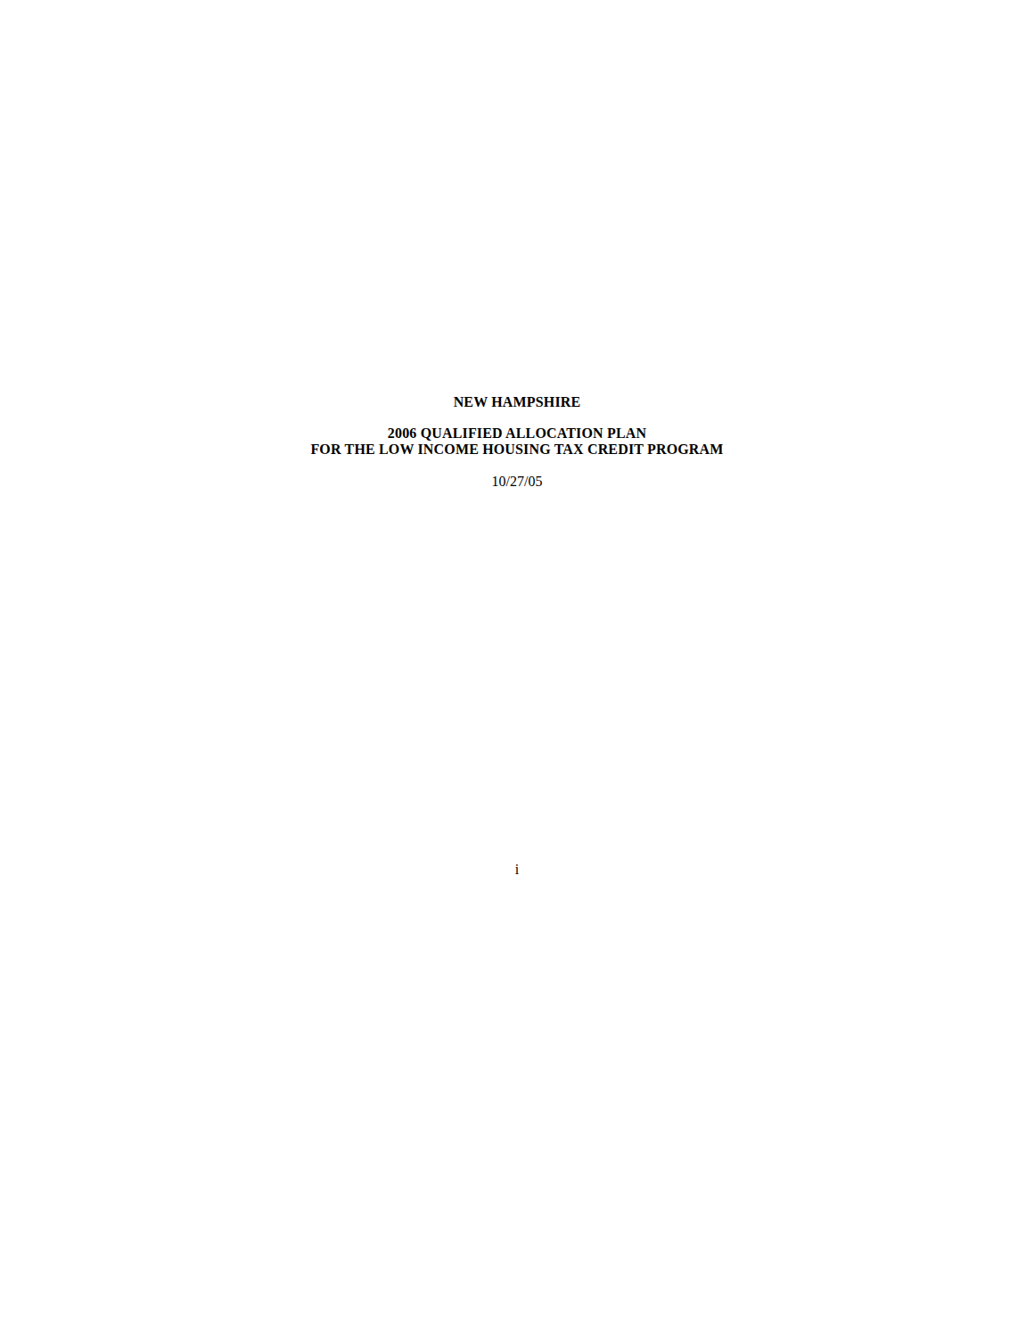NEW HAMPSHIRE
2006 QUALIFIED ALLOCATION PLAN
FOR THE LOW INCOME HOUSING TAX CREDIT PROGRAM
10/27/05
i